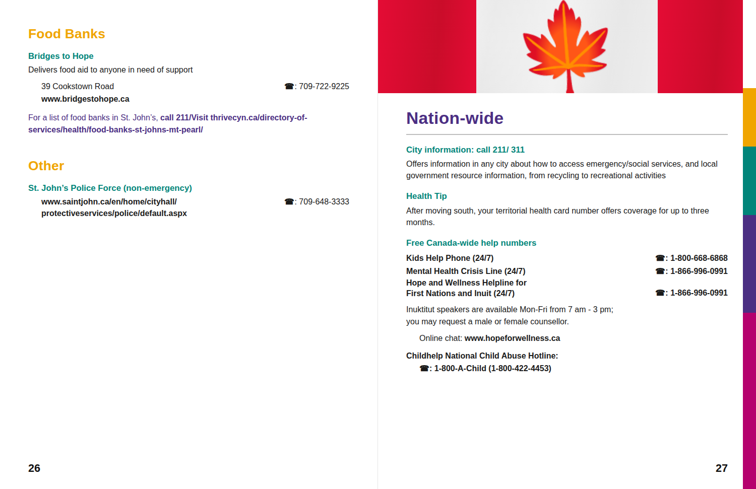Food Banks
Bridges to Hope
Delivers food aid to anyone in need of support
39 Cookstown Road ☎: 709-722-9225
www.bridgestohope.ca
For a list of food banks in St. John’s, call 211/Visit thrivecyn.ca/directory-of-services/health/food-banks-st-johns-mt-pearl/
Other
St. John’s Police Force (non-emergency)
www.saintjohn.ca/en/home/cityhall/
protectiveservices/police/default.aspx ☎: 709-648-3333
26
🍁
Nation-wide
City information: call 211/ 311
Offers information in any city about how to access emergency/social services, and local government resource information, from recycling to recreational activities
Health Tip
After moving south, your territorial health card number offers coverage for up to three months.
Free Canada-wide help numbers
Kids Help Phone (24/7) ☎: 1-800-668-6868
Mental Health Crisis Line (24/7) ☎: 1-866-996-0991
Hope and Wellness Helpline for
First Nations and Inuit (24/7) ☎: 1-866-996-0991
Inuktitut speakers are available Mon-Fri from 7 am - 3 pm;
you may request a male or female counsellor.
Online chat: www.hopeforwellness.ca
Childhelp National Child Abuse Hotline: ☎: 1-800-A-Child (1-800-422-4453)
27